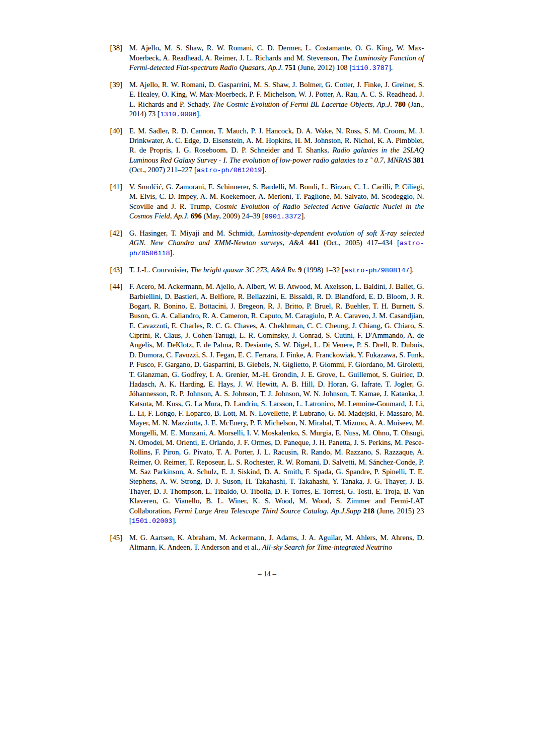[38] M. Ajello, M. S. Shaw, R. W. Romani, C. D. Dermer, L. Costamante, O. G. King, W. Max-Moerbeck, A. Readhead, A. Reimer, J. L. Richards and M. Stevenson, The Luminosity Function of Fermi-detected Flat-spectrum Radio Quasars, Ap.J. 751 (June, 2012) 108 [1110.3787].
[39] M. Ajello, R. W. Romani, D. Gasparrini, M. S. Shaw, J. Bolmer, G. Cotter, J. Finke, J. Greiner, S. E. Healey, O. King, W. Max-Moerbeck, P. F. Michelson, W. J. Potter, A. Rau, A. C. S. Readhead, J. L. Richards and P. Schady, The Cosmic Evolution of Fermi BL Lacertae Objects, Ap.J. 780 (Jan., 2014) 73 [1310.0006].
[40] E. M. Sadler, R. D. Cannon, T. Mauch, P. J. Hancock, D. A. Wake, N. Ross, S. M. Croom, M. J. Drinkwater, A. C. Edge, D. Eisenstein, A. M. Hopkins, H. M. Johnston, R. Nichol, K. A. Pimbblet, R. de Propris, I. G. Roseboom, D. P. Schneider and T. Shanks, Radio galaxies in the 2SLAQ Luminous Red Galaxy Survey - I. The evolution of low-power radio galaxies to z ˜ 0.7, MNRAS 381 (Oct., 2007) 211–227 [astro-ph/0612019].
[41] V. Smolčić, G. Zamorani, E. Schinnerer, S. Bardelli, M. Bondi, L. Bîrzan, C. L. Carilli, P. Ciliegi, M. Elvis, C. D. Impey, A. M. Koekemoer, A. Merloni, T. Paglione, M. Salvato, M. Scodeggio, N. Scoville and J. R. Trump, Cosmic Evolution of Radio Selected Active Galactic Nuclei in the Cosmos Field, Ap.J. 696 (May, 2009) 24–39 [0901.3372].
[42] G. Hasinger, T. Miyaji and M. Schmidt, Luminosity-dependent evolution of soft X-ray selected AGN. New Chandra and XMM-Newton surveys, A&A 441 (Oct., 2005) 417–434 [astro-ph/0506118].
[43] T. J.-L. Courvoisier, The bright quasar 3C 273, A&A Rv. 9 (1998) 1–32 [astro-ph/9808147].
[44] F. Acero, M. Ackermann, M. Ajello, A. Albert, W. B. Atwood, M. Axelsson, L. Baldini, J. Ballet, G. Barbiellini, D. Bastieri, A. Belfiore, R. Bellazzini, E. Bissaldi, R. D. Blandford, E. D. Bloom, J. R. Bogart, R. Bonino, E. Bottacini, J. Bregeon, R. J. Britto, P. Bruel, R. Buehler, T. H. Burnett, S. Buson, G. A. Caliandro, R. A. Cameron, R. Caputo, M. Caragiulo, P. A. Caraveo, J. M. Casandjian, E. Cavazzuti, E. Charles, R. C. G. Chaves, A. Chekhtman, C. C. Cheung, J. Chiang, G. Chiaro, S. Ciprini, R. Claus, J. Cohen-Tanugi, L. R. Cominsky, J. Conrad, S. Cutini, F. D'Ammando, A. de Angelis, M. DeKlotz, F. de Palma, R. Desiante, S. W. Digel, L. Di Venere, P. S. Drell, R. Dubois, D. Dumora, C. Favuzzi, S. J. Fegan, E. C. Ferrara, J. Finke, A. Franckowiak, Y. Fukazawa, S. Funk, P. Fusco, F. Gargano, D. Gasparrini, B. Giebels, N. Giglietto, P. Giommi, F. Giordano, M. Giroletti, T. Glanzman, G. Godfrey, I. A. Grenier, M.-H. Grondin, J. E. Grove, L. Guillemot, S. Guiriec, D. Hadasch, A. K. Harding, E. Hays, J. W. Hewitt, A. B. Hill, D. Horan, G. Iafrate, T. Jogler, G. Jóhannesson, R. P. Johnson, A. S. Johnson, T. J. Johnson, W. N. Johnson, T. Kamae, J. Kataoka, J. Katsuta, M. Kuss, G. La Mura, D. Landriu, S. Larsson, L. Latronico, M. Lemoine-Goumard, J. Li, L. Li, F. Longo, F. Loparco, B. Lott, M. N. Lovellette, P. Lubrano, G. M. Madejski, F. Massaro, M. Mayer, M. N. Mazziotta, J. E. McEnery, P. F. Michelson, N. Mirabal, T. Mizuno, A. A. Moiseev, M. Mongelli, M. E. Monzani, A. Morselli, I. V. Moskalenko, S. Murgia, E. Nuss, M. Ohno, T. Ohsugi, N. Omodei, M. Orienti, E. Orlando, J. F. Ormes, D. Paneque, J. H. Panetta, J. S. Perkins, M. Pesce-Rollins, F. Piron, G. Pivato, T. A. Porter, J. L. Racusin, R. Rando, M. Razzano, S. Razzaque, A. Reimer, O. Reimer, T. Reposeur, L. S. Rochester, R. W. Romani, D. Salvetti, M. Sánchez-Conde, P. M. Saz Parkinson, A. Schulz, E. J. Siskind, D. A. Smith, F. Spada, G. Spandre, P. Spinelli, T. E. Stephens, A. W. Strong, D. J. Suson, H. Takahashi, T. Takahashi, Y. Tanaka, J. G. Thayer, J. B. Thayer, D. J. Thompson, L. Tibaldo, O. Tibolla, D. F. Torres, E. Torresi, G. Tosti, E. Troja, B. Van Klaveren, G. Vianello, B. L. Winer, K. S. Wood, M. Wood, S. Zimmer and Fermi-LAT Collaboration, Fermi Large Area Telescope Third Source Catalog, Ap.J.Supp 218 (June, 2015) 23 [1501.02003].
[45] M. G. Aartsen, K. Abraham, M. Ackermann, J. Adams, J. A. Aguilar, M. Ahlers, M. Ahrens, D. Altmann, K. Andeen, T. Anderson and et al., All-sky Search for Time-integrated Neutrino
– 14 –